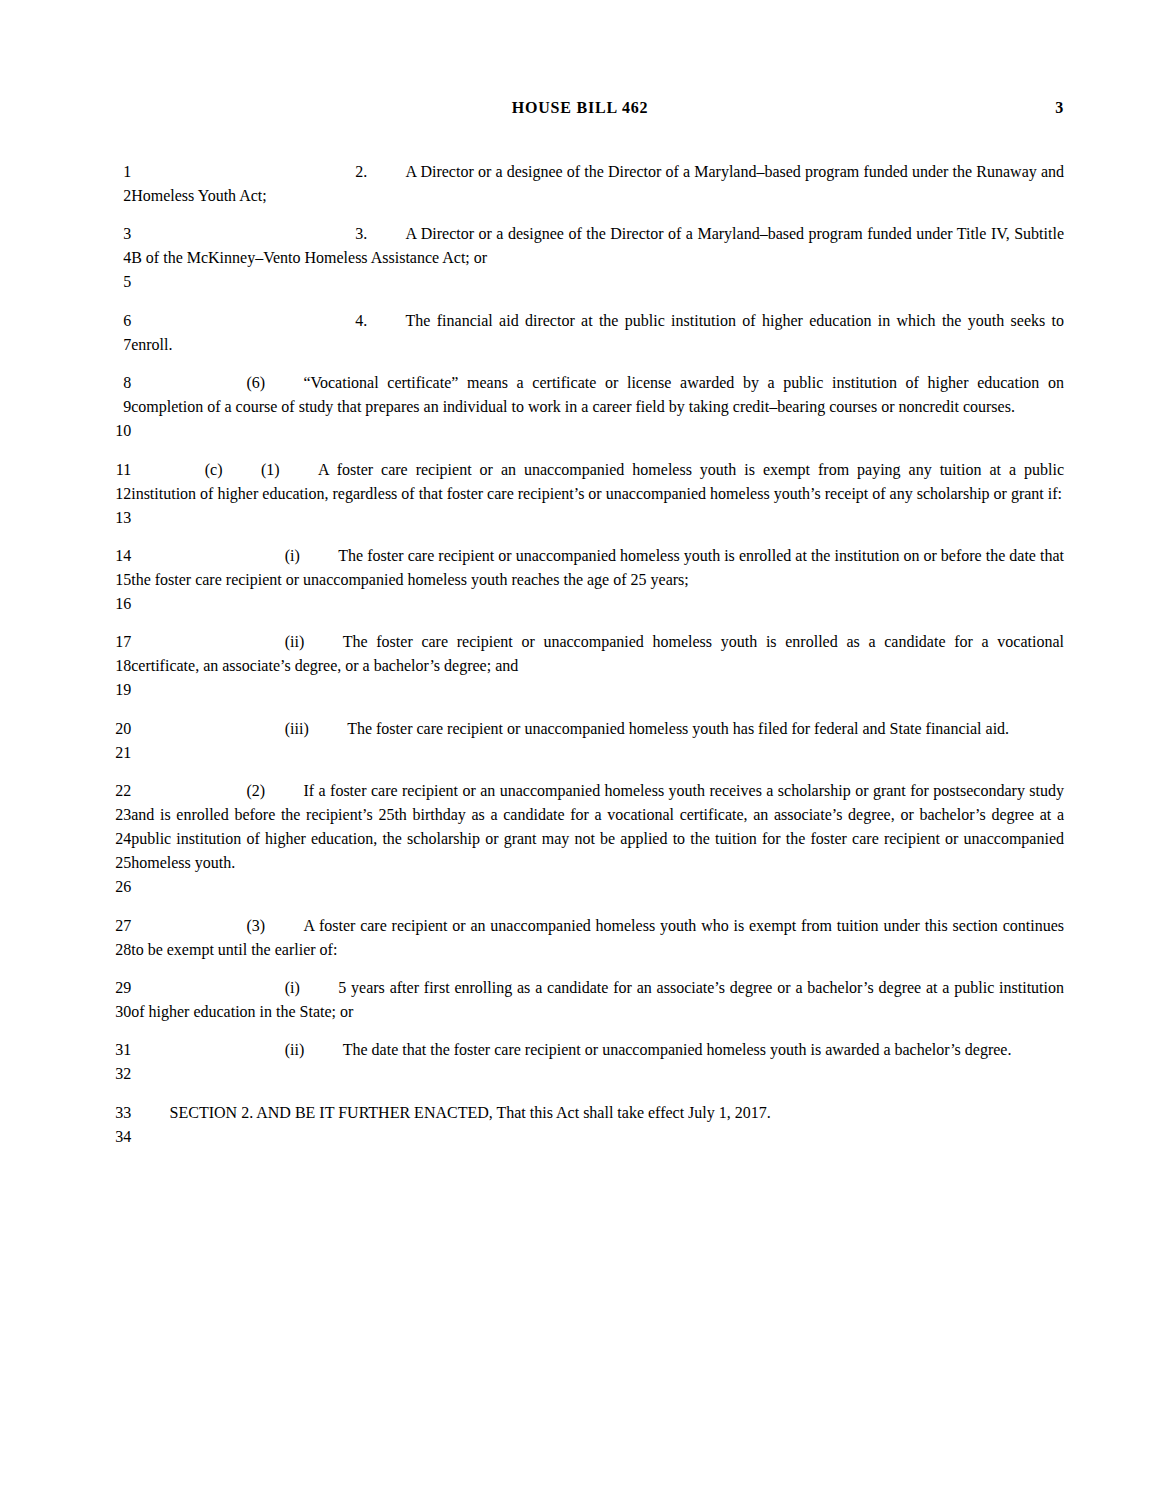HOUSE BILL 462 3
| 1 2 | 2. A Director or a designee of the Director of a Maryland–based program funded under the Runaway and Homeless Youth Act; |
| 3 4 5 | 3. A Director or a designee of the Director of a Maryland–based program funded under Title IV, Subtitle B of the McKinney–Vento Homeless Assistance Act; or |
| 6 7 | 4. The financial aid director at the public institution of higher education in which the youth seeks to enroll. |
| 8 9 10 | (6) “Vocational certificate” means a certificate or license awarded by a public institution of higher education on completion of a course of study that prepares an individual to work in a career field by taking credit–bearing courses or noncredit courses. |
| 11 12 13 | (c) (1) A foster care recipient or an unaccompanied homeless youth is exempt from paying any tuition at a public institution of higher education, regardless of that foster care recipient’s or unaccompanied homeless youth’s receipt of any scholarship or grant if: |
| 14 15 16 | (i) The foster care recipient or unaccompanied homeless youth is enrolled at the institution on or before the date that the foster care recipient or unaccompanied homeless youth reaches the age of 25 years; |
| 17 18 19 | (ii) The foster care recipient or unaccompanied homeless youth is enrolled as a candidate for a vocational certificate, an associate’s degree, or a bachelor’s degree; and |
| 20 21 | (iii) The foster care recipient or unaccompanied homeless youth has filed for federal and State financial aid. |
| 22 23 24 25 26 | (2) If a foster care recipient or an unaccompanied homeless youth receives a scholarship or grant for postsecondary study and is enrolled before the recipient’s 25th birthday as a candidate for a vocational certificate, an associate’s degree, or bachelor’s degree at a public institution of higher education, the scholarship or grant may not be applied to the tuition for the foster care recipient or unaccompanied homeless youth. |
| 27 28 | (3) A foster care recipient or an unaccompanied homeless youth who is exempt from tuition under this section continues to be exempt until the earlier of: |
| 29 30 | (i) 5 years after first enrolling as a candidate for an associate’s degree or a bachelor’s degree at a public institution of higher education in the State; or |
| 31 32 | (ii) The date that the foster care recipient or unaccompanied homeless youth is awarded a bachelor’s degree. |
| 33 34 | SECTION 2. AND BE IT FURTHER ENACTED, That this Act shall take effect July 1, 2017. |